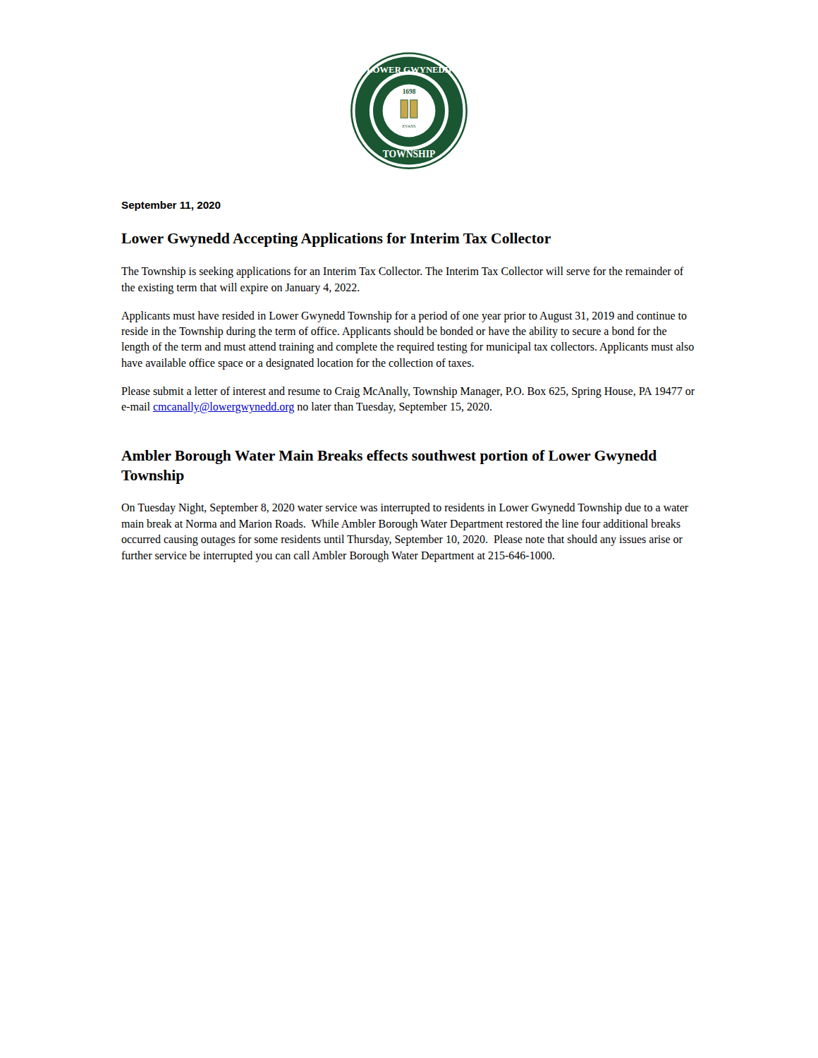September 11, 2020
Lower Gwynedd Accepting Applications for Interim Tax Collector
The Township is seeking applications for an Interim Tax Collector. The Interim Tax Collector will serve for the remainder of the existing term that will expire on January 4, 2022.
Applicants must have resided in Lower Gwynedd Township for a period of one year prior to August 31, 2019 and continue to reside in the Township during the term of office. Applicants should be bonded or have the ability to secure a bond for the length of the term and must attend training and complete the required testing for municipal tax collectors. Applicants must also have available office space or a designated location for the collection of taxes.
Please submit a letter of interest and resume to Craig McAnally, Township Manager, P.O. Box 625, Spring House, PA 19477 or e-mail cmcanally@lowergwynedd.org no later than Tuesday, September 15, 2020.
Ambler Borough Water Main Breaks effects southwest portion of Lower Gwynedd Township
On Tuesday Night, September 8, 2020 water service was interrupted to residents in Lower Gwynedd Township due to a water main break at Norma and Marion Roads. While Ambler Borough Water Department restored the line four additional breaks occurred causing outages for some residents until Thursday, September 10, 2020. Please note that should any issues arise or further service be interrupted you can call Ambler Borough Water Department at 215-646-1000.